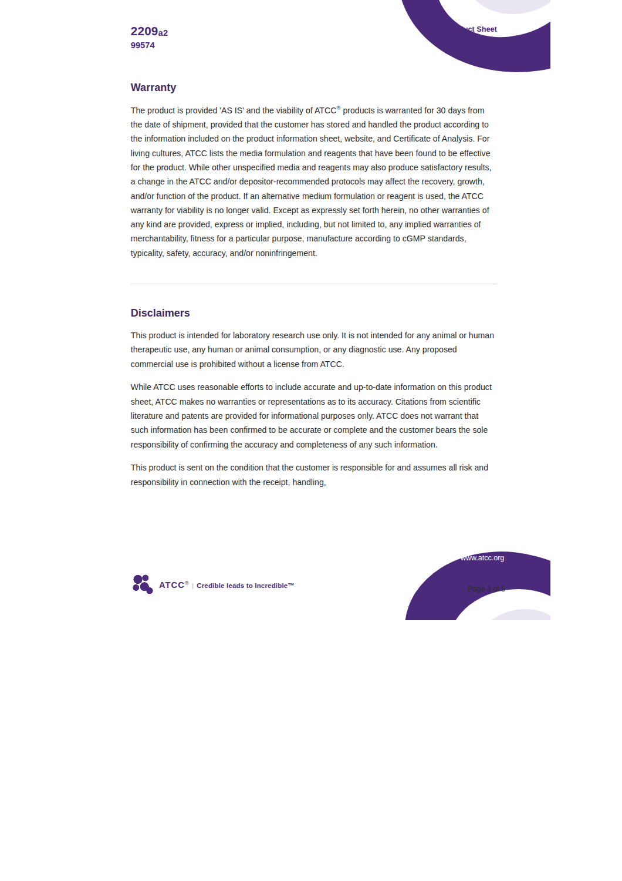2209a2
99574
Product Sheet
Warranty
The product is provided 'AS IS' and the viability of ATCC® products is warranted for 30 days from the date of shipment, provided that the customer has stored and handled the product according to the information included on the product information sheet, website, and Certificate of Analysis. For living cultures, ATCC lists the media formulation and reagents that have been found to be effective for the product. While other unspecified media and reagents may also produce satisfactory results, a change in the ATCC and/or depositor-recommended protocols may affect the recovery, growth, and/or function of the product. If an alternative medium formulation or reagent is used, the ATCC warranty for viability is no longer valid. Except as expressly set forth herein, no other warranties of any kind are provided, express or implied, including, but not limited to, any implied warranties of merchantability, fitness for a particular purpose, manufacture according to cGMP standards, typicality, safety, accuracy, and/or noninfringement.
Disclaimers
This product is intended for laboratory research use only. It is not intended for any animal or human therapeutic use, any human or animal consumption, or any diagnostic use. Any proposed commercial use is prohibited without a license from ATCC.
While ATCC uses reasonable efforts to include accurate and up-to-date information on this product sheet, ATCC makes no warranties or representations as to its accuracy. Citations from scientific literature and patents are provided for informational purposes only. ATCC does not warrant that such information has been confirmed to be accurate or complete and the customer bears the sole responsibility of confirming the accuracy and completeness of any such information.
This product is sent on the condition that the customer is responsible for and assumes all risk and responsibility in connection with the receipt, handling,
ATCC®|Credible leads to Incredible™
www.atcc.org
Page 3 of 5